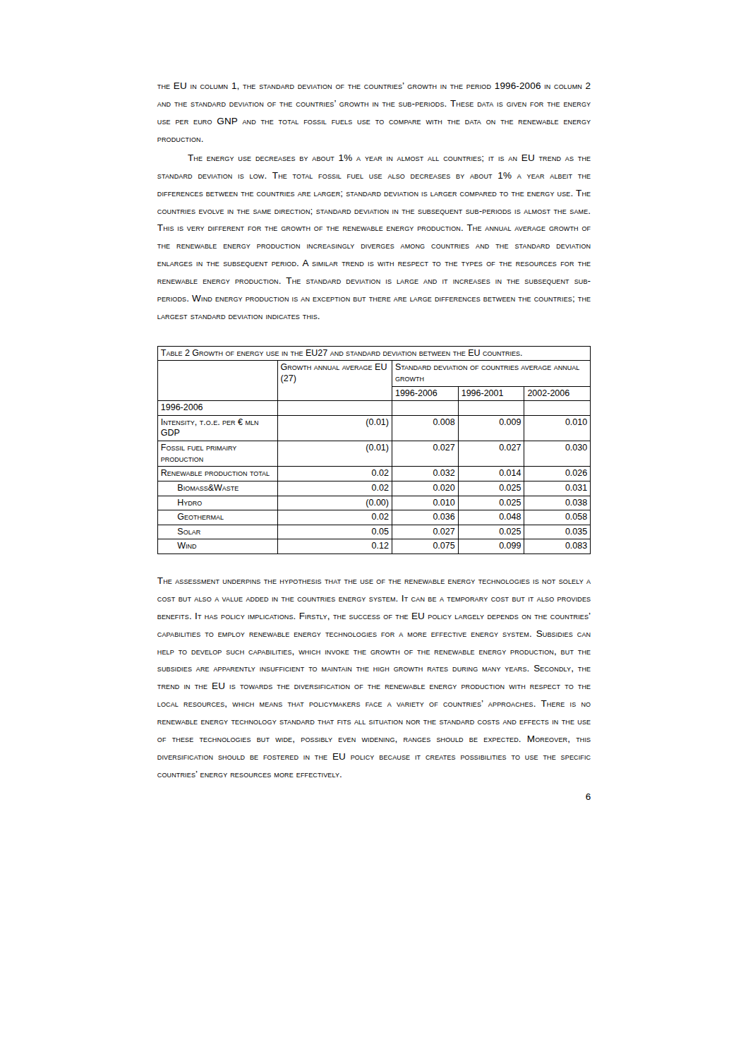the EU in column 1, the standard deviation of the countries’ growth in the period 1996-2006 in column 2 and the standard deviation of the countries’ growth in the sub-periods. These data is given for the energy use per euro GNP and the total fossil fuels use to compare with the data on the renewable energy production.
The energy use decreases by about 1% a year in almost all countries; it is an EU trend as the standard deviation is low. The total fossil fuel use also decreases by about 1% a year albeit the differences between the countries are larger; standard deviation is larger compared to the energy use. The countries evolve in the same direction; standard deviation in the subsequent sub-periods is almost the same. This is very different for the growth of the renewable energy production. The annual average growth of the renewable energy production increasingly diverges among countries and the standard deviation enlarges in the subsequent period. A similar trend is with respect to the types of the resources for the renewable energy production. The standard deviation is large and it increases in the subsequent sub-periods. Wind energy production is an exception but there are large differences between the countries; the largest standard deviation indicates this.
Table 2 Growth of energy use in the EU27 and standard deviation between the EU countries.
| | Growth annual average EU (27) | Standard deviation of countries average annual growth |
| 1996-2006 | 1996-2001 | 2002-2006 |
| 1996-2006 | | | | |
| Intensity, t.o.e. per € mln GDP | (0.01) | 0.008 | 0.009 | 0.010 |
| Fossil fuel primairy production | (0.01) | 0.027 | 0.027 | 0.030 |
| Renewable production total | 0.02 | 0.032 | 0.014 | 0.026 |
| Biomass&Waste | 0.02 | 0.020 | 0.025 | 0.031 |
| Hydro | (0.00) | 0.010 | 0.025 | 0.038 |
| Geothermal | 0.02 | 0.036 | 0.048 | 0.058 |
| Solar | 0.05 | 0.027 | 0.025 | 0.035 |
| Wind | 0.12 | 0.075 | 0.099 | 0.083 |
The assessment underpins the hypothesis that the use of the renewable energy technologies is not solely a cost but also a value added in the countries energy system. It can be a temporary cost but it also provides benefits. It has policy implications. Firstly, the success of the EU policy largely depends on the countries’ capabilities to employ renewable energy technologies for a more effective energy system. Subsidies can help to develop such capabilities, which invoke the growth of the renewable energy production, but the subsidies are apparently insufficient to maintain the high growth rates during many years. Secondly, the trend in the EU is towards the diversification of the renewable energy production with respect to the local resources, which means that policymakers face a variety of countries’ approaches. There is no renewable energy technology standard that fits all situation nor the standard costs and effects in the use of these technologies but wide, possibly even widening, ranges should be expected. Moreover, this diversification should be fostered in the EU policy because it creates possibilities to use the specific countries’ energy resources more effectively.
6